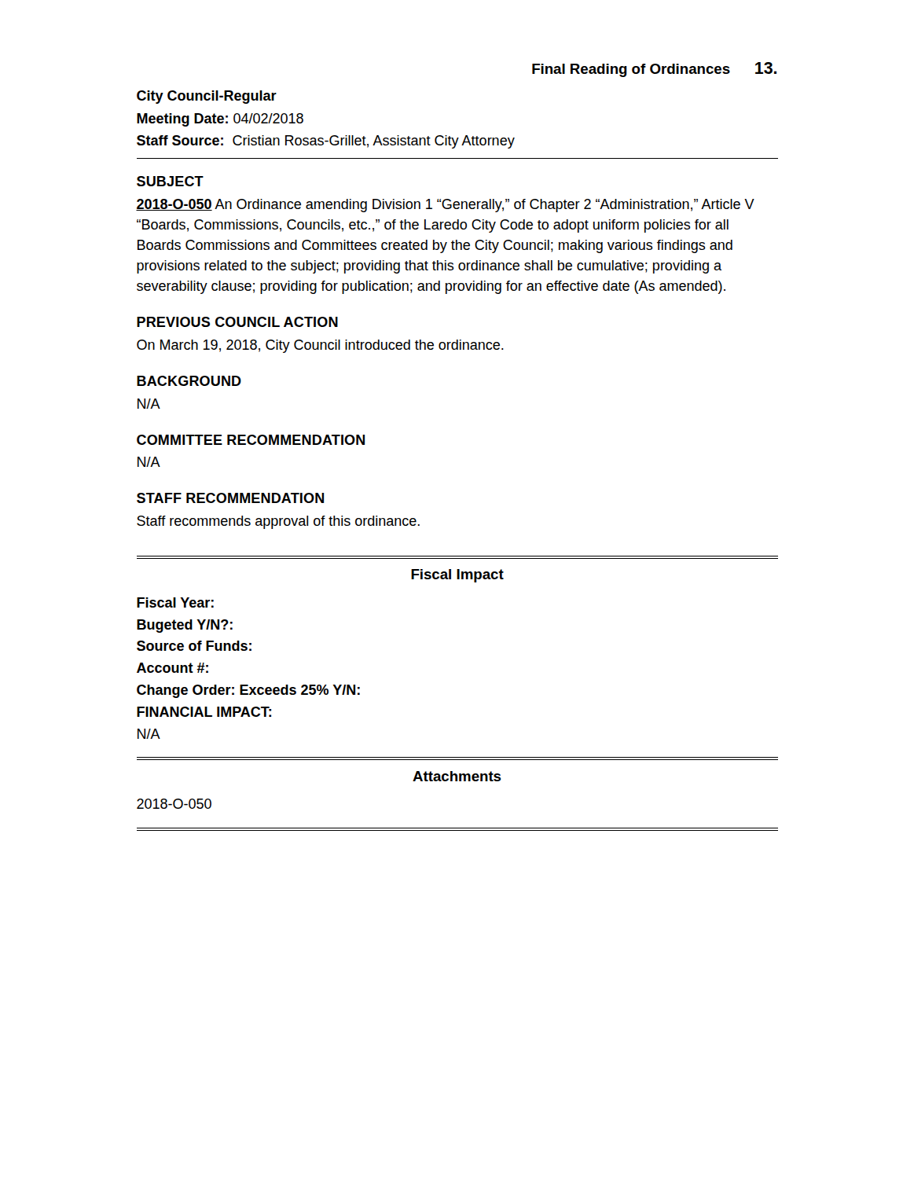Final Reading of Ordinances 13.
City Council-Regular
Meeting Date: 04/02/2018
Staff Source: Cristian Rosas-Grillet, Assistant City Attorney
Subject
2018-O-050 An Ordinance amending Division 1 “Generally,” of Chapter 2 “Administration,” Article V “Boards, Commissions, Councils, etc.,” of the Laredo City Code to adopt uniform policies for all Boards Commissions and Committees created by the City Council; making various findings and provisions related to the subject; providing that this ordinance shall be cumulative; providing a severability clause; providing for publication; and providing for an effective date (As amended).
Previous Council Action
On March 19, 2018, City Council introduced the ordinance.
Background
N/A
Committee Recommendation
N/A
Staff Recommendation
Staff recommends approval of this ordinance.
Fiscal Impact
Fiscal Year:
Bugeted Y/N?:
Source of Funds:
Account #:
Change Order: Exceeds 25% Y/N:
FINANCIAL IMPACT:
N/A
Attachments
2018-O-050